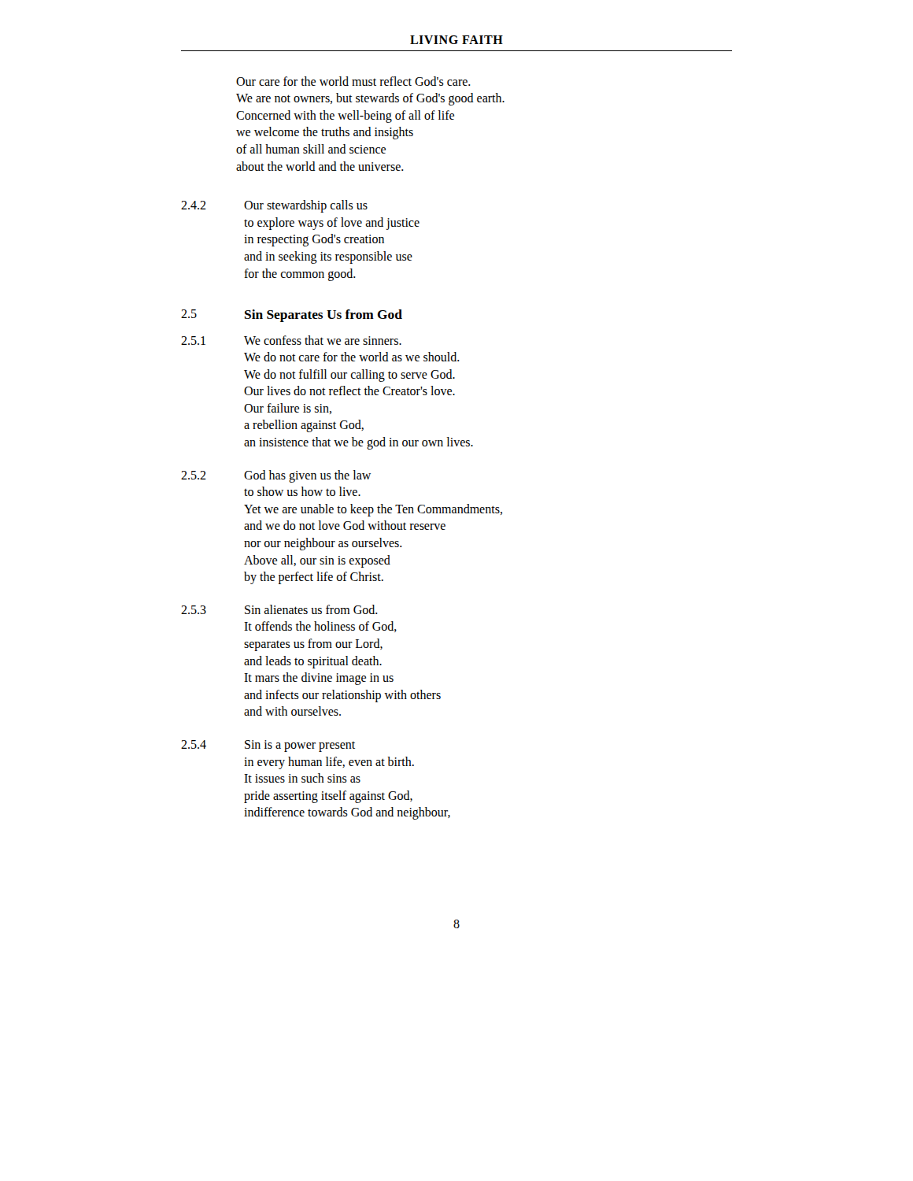LIVING FAITH
Our care for the world must reflect God's care.
We are not owners, but stewards of God's good earth.
Concerned with the well-being of all of life
we welcome the truths and insights
of all human skill and science
about the world and the universe.
2.4.2
Our stewardship calls us
to explore ways of love and justice
in respecting God's creation
and in seeking its responsible use
for the common good.
2.5
Sin Separates Us from God
2.5.1
We confess that we are sinners.
We do not care for the world as we should.
We do not fulfill our calling to serve God.
Our lives do not reflect the Creator's love.
Our failure is sin,
a rebellion against God,
an insistence that we be god in our own lives.
2.5.2
God has given us the law
to show us how to live.
Yet we are unable to keep the Ten Commandments,
and we do not love God without reserve
nor our neighbour as ourselves.
Above all, our sin is exposed
by the perfect life of Christ.
2.5.3
Sin alienates us from God.
It offends the holiness of God,
separates us from our Lord,
and leads to spiritual death.
It mars the divine image in us
and infects our relationship with others
and with ourselves.
2.5.4
Sin is a power present
in every human life, even at birth.
It issues in such sins as
pride asserting itself against God,
indifference towards God and neighbour,
8